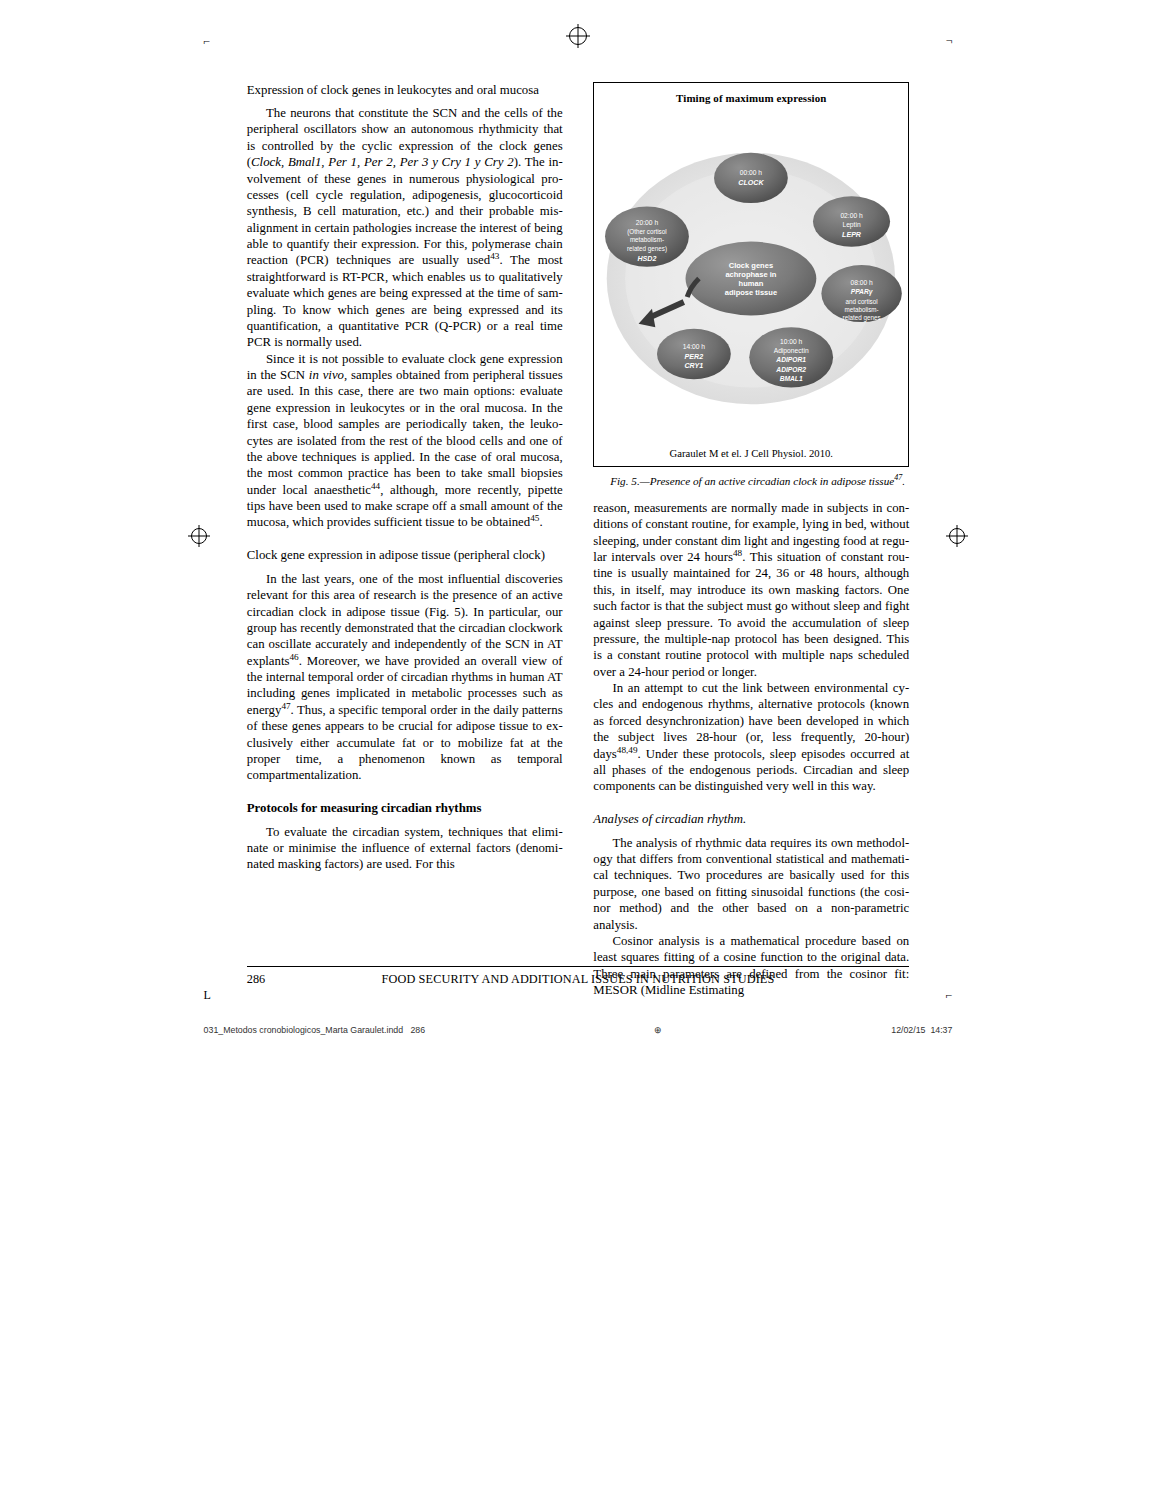⌐
¬
L
⌐
Expression of clock genes in leukocytes and oral mucosa
The neurons that constitute the SCN and the cells of the peripheral oscillators show an autonomous rhythmicity that is controlled by the cyclic expression of the clock genes (Clock, Bmal1, Per 1, Per 2, Per 3 y Cry 1 y Cry 2). The involvement of these genes in numerous physiological processes (cell cycle regulation, adipogenesis, glucocorticoid synthesis, B cell maturation, etc.) and their probable misalignment in certain pathologies increase the interest of being able to quantify their expression. For this, polymerase chain reaction (PCR) techniques are usually used43. The most straightforward is RT-PCR, which enables us to qualitatively evaluate which genes are being expressed at the time of sampling. To know which genes are being expressed and its quantification, a quantitative PCR (Q-PCR) or a real time PCR is normally used.
Since it is not possible to evaluate clock gene expression in the SCN in vivo, samples obtained from peripheral tissues are used. In this case, there are two main options: evaluate gene expression in leukocytes or in the oral mucosa. In the first case, blood samples are periodically taken, the leukocytes are isolated from the rest of the blood cells and one of the above techniques is applied. In the case of oral mucosa, the most common practice has been to take small biopsies under local anaesthetic44, although, more recently, pipette tips have been used to make scrape off a small amount of the mucosa, which provides sufficient tissue to be obtained45.
Clock gene expression in adipose tissue (peripheral clock)
In the last years, one of the most influential discoveries relevant for this area of research is the presence of an active circadian clock in adipose tissue (Fig. 5). In particular, our group has recently demonstrated that the circadian clockwork can oscillate accurately and independently of the SCN in AT explants46. Moreover, we have provided an overall view of the internal temporal order of circadian rhythms in human AT including genes implicated in metabolic processes such as energy47. Thus, a specific temporal order in the daily patterns of these genes appears to be crucial for adipose tissue to exclusively either accumulate fat or to mobilize fat at the proper time, a phenomenon known as temporal compartmentalization.
Protocols for measuring circadian rhythms
To evaluate the circadian system, techniques that eliminate or minimise the influence of external factors (denominated masking factors) are used. For this
Timing of maximum expression
Clock genes achrophase in human adipose tissue 00:00 h CLOCK 02:00 h Leptin LEPR 08:00 h PPARγ and cortisol metabolism- related genes 10:00 h Adiponectin ADIPOR1 ADIPOR2 BMAL1 14:00 h PER2 CRY1 20:00 h (Other cortisol metabolism- related genes) HSD2
Garaulet M et el. J Cell Physiol. 2010.
Fig. 5.—Presence of an active circadian clock in adipose tissue47.
reason, measurements are normally made in subjects in conditions of constant routine, for example, lying in bed, without sleeping, under constant dim light and ingesting food at regular intervals over 24 hours48. This situation of constant routine is usually maintained for 24, 36 or 48 hours, although this, in itself, may introduce its own masking factors. One such factor is that the subject must go without sleep and fight against sleep pressure. To avoid the accumulation of sleep pressure, the multiple-nap protocol has been designed. This is a constant routine protocol with multiple naps scheduled over a 24-hour period or longer.
In an attempt to cut the link between environmental cycles and endogenous rhythms, alternative protocols (known as forced desynchronization) have been developed in which the subject lives 28-hour (or, less frequently, 20-hour) days48,49. Under these protocols, sleep episodes occurred at all phases of the endogenous periods. Circadian and sleep components can be distinguished very well in this way.
Analyses of circadian rhythm.
The analysis of rhythmic data requires its own methodology that differs from conventional statistical and mathematical techniques. Two procedures are basically used for this purpose, one based on fitting sinusoidal functions (the cosinor method) and the other based on a non-parametric analysis.
Cosinor analysis is a mathematical procedure based on least squares fitting of a cosine function to the original data. Three main parameters are defined from the cosinor fit: MESOR (Midline Estimating
286
FOOD SECURITY AND ADDITIONAL ISSUES IN NUTRITION STUDIES
031_Metodos cronobiologicos_Marta Garaulet.indd 286 ⊕ 12/02/15 14:37